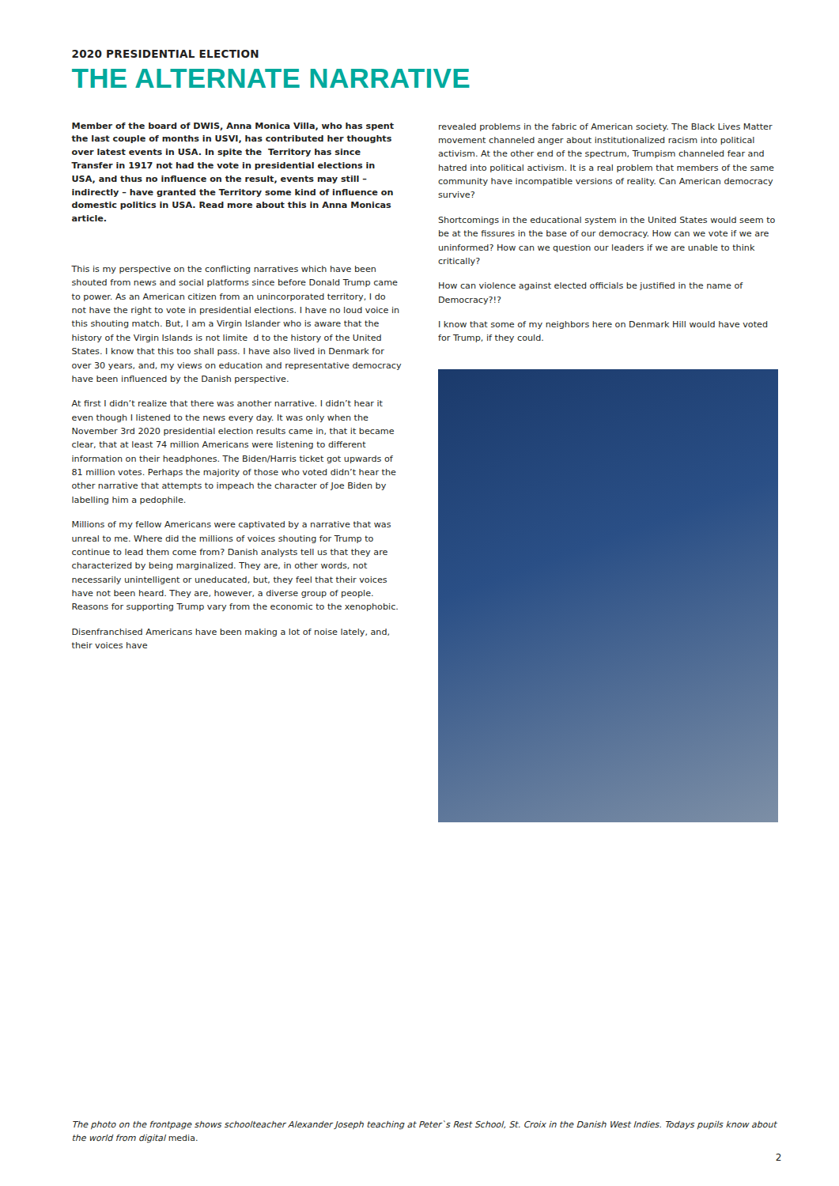2020 PRESIDENTIAL ELECTION
THE ALTERNATE NARRATIVE
Member of the board of DWIS, Anna Monica Villa, who has spent the last couple of months in USVI, has contributed her thoughts over latest events in USA. In spite the Territory has since Transfer in 1917 not had the vote in presidential elections in USA, and thus no influence on the result, events may still – indirectly – have granted the Territory some kind of influence on domestic politics in USA. Read more about this in Anna Monicas article.
This is my perspective on the conflicting narratives which have been shouted from news and social platforms since before Donald Trump came to power. As an American citizen from an unincorporated territory, I do not have the right to vote in presidential elections. I have no loud voice in this shouting match. But, I am a Virgin Islander who is aware that the history of the Virgin Islands is not limite d to the history of the United States. I know that this too shall pass. I have also lived in Denmark for over 30 years, and, my views on education and representative democracy have been influenced by the Danish perspective.
At first I didn’t realize that there was another narrative. I didn’t hear it even though I listened to the news every day. It was only when the November 3rd 2020 presidential election results came in, that it became clear, that at least 74 million Americans were listening to different information on their headphones. The Biden/Harris ticket got upwards of 81 million votes. Perhaps the majority of those who voted didn’t hear the other narrative that attempts to impeach the character of Joe Biden by labelling him a pedophile.
Millions of my fellow Americans were captivated by a narrative that was unreal to me. Where did the millions of voices shouting for Trump to continue to lead them come from? Danish analysts tell us that they are characterized by being marginalized. They are, in other words, not necessarily unintelligent or uneducated, but, they feel that their voices have not been heard. They are, however, a diverse group of people. Reasons for supporting Trump vary from the economic to the xenophobic.
Disenfranchised Americans have been making a lot of noise lately, and, their voices have
revealed problems in the fabric of American society. The Black Lives Matter movement channeled anger about institutionalized racism into political activism. At the other end of the spectrum, Trumpism channeled fear and hatred into political activism. It is a real problem that members of the same community have incompatible versions of reality. Can American democracy survive?
Shortcomings in the educational system in the United States would seem to be at the fissures in the base of our democracy. How can we vote if we are uninformed? How can we question our leaders if we are unable to think critically?
How can violence against elected officials be justified in the name of Democracy?!?
I know that some of my neighbors here on Denmark Hill would have voted for Trump, if they could.
The photo on the frontpage shows schoolteacher Alexander Joseph teaching at Peter`s Rest School, St. Croix in the Danish West Indies. Todays pupils know about the world from digital media.
2